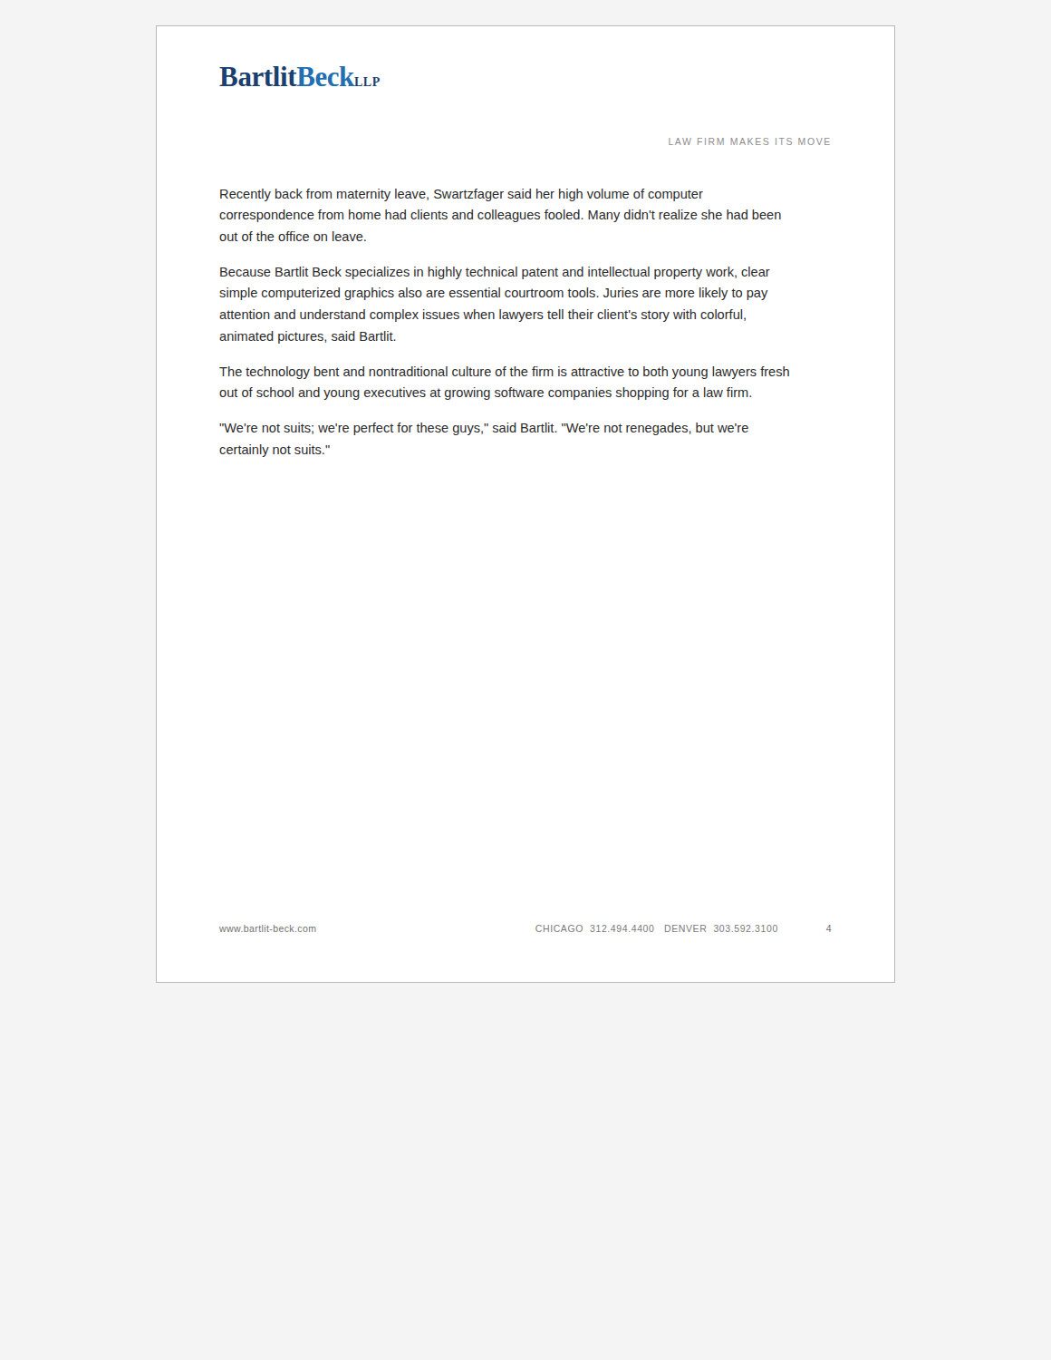Bartlit Beck LLP
Law Firm Makes Its Move
Recently back from maternity leave, Swartzfager said her high volume of computer correspondence from home had clients and colleagues fooled. Many didn't realize she had been out of the office on leave.
Because Bartlit Beck specializes in highly technical patent and intellectual property work, clear simple computerized graphics also are essential courtroom tools. Juries are more likely to pay attention and understand complex issues when lawyers tell their client's story with colorful, animated pictures, said Bartlit.
The technology bent and nontraditional culture of the firm is attractive to both young lawyers fresh out of school and young executives at growing software companies shopping for a law firm.
"We're not suits; we're perfect for these guys," said Bartlit. "We're not renegades, but we're certainly not suits."
www.bartlit-beck.com CHICAGO 312.494.4400 DENVER 303.592.3100 4